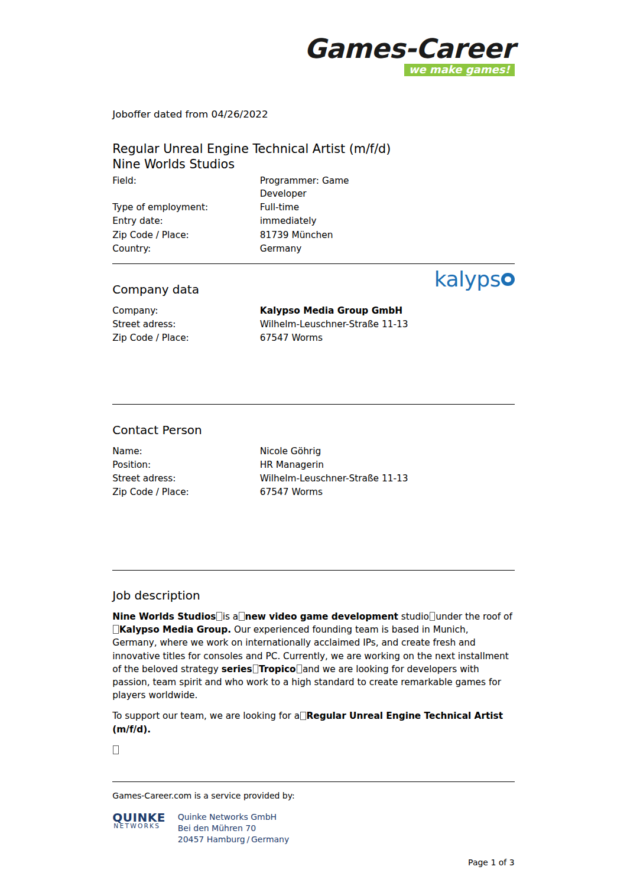Games-Career we make games!
Joboffer dated from 04/26/2022
Regular Unreal Engine Technical Artist (m/f/d)Nine Worlds Studios
| Field: | Programmer: Game Developer |
| Type of employment: | Full-time |
| Entry date: | immediately |
| Zip Code / Place: | 81739 München |
| Country: | Germany |
kalyps
Company data
| Company: | Kalypso Media Group GmbH |
| Street adress: | Wilhelm-Leuschner-Straße 11-13 |
| Zip Code / Place: | 67547 Worms |
Contact Person
| Name: | Nicole Göhrig |
| Position: | HR Managerin |
| Street adress: | Wilhelm-Leuschner-Straße 11-13 |
| Zip Code / Place: | 67547 Worms |
Job description
Nine Worlds Studios is a new video game development studio under the roof of Kalypso Media Group. Our experienced founding team is based in Munich, Germany, where we work on internationally acclaimed IPs, and create fresh and innovative titles for consoles and PC. Currently, we are working on the next installment of the beloved strategy series Tropico and we are looking for developers with passion, team spirit and who work to a high standard to create remarkable games for players worldwide.
To support our team, we are looking for a Regular Unreal Engine Technical Artist (m/f/d).
Games-Career.com is a service provided by:
QUINKE NETWORKS
Quinke Networks GmbH
Bei den Mühren 70
20457 Hamburg / Germany
Page 1 of 3